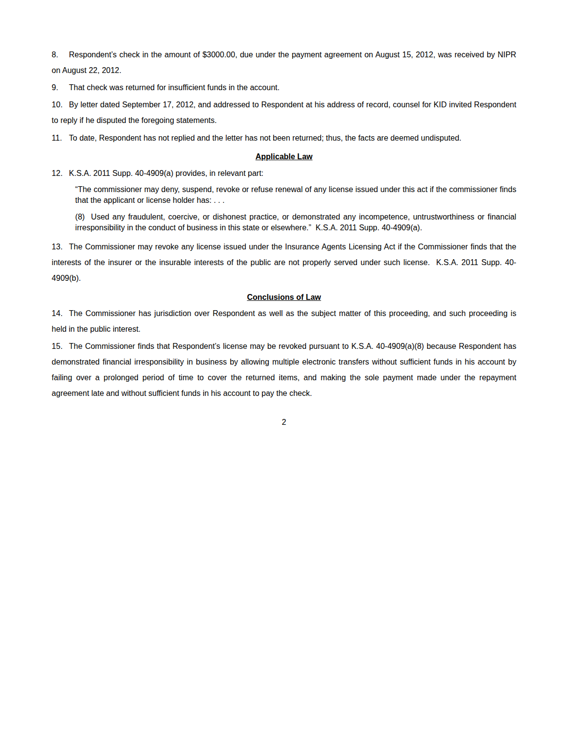8. Respondent’s check in the amount of $3000.00, due under the payment agreement on August 15, 2012, was received by NIPR on August 22, 2012.
9. That check was returned for insufficient funds in the account.
10. By letter dated September 17, 2012, and addressed to Respondent at his address of record, counsel for KID invited Respondent to reply if he disputed the foregoing statements.
11. To date, Respondent has not replied and the letter has not been returned; thus, the facts are deemed undisputed.
Applicable Law
12. K.S.A. 2011 Supp. 40-4909(a) provides, in relevant part:
“The commissioner may deny, suspend, revoke or refuse renewal of any license issued under this act if the commissioner finds that the applicant or license holder has: . . .
(8) Used any fraudulent, coercive, or dishonest practice, or demonstrated any incompetence, untrustworthiness or financial irresponsibility in the conduct of business in this state or elsewhere.” K.S.A. 2011 Supp. 40-4909(a).
13. The Commissioner may revoke any license issued under the Insurance Agents Licensing Act if the Commissioner finds that the interests of the insurer or the insurable interests of the public are not properly served under such license. K.S.A. 2011 Supp. 40-4909(b).
Conclusions of Law
14. The Commissioner has jurisdiction over Respondent as well as the subject matter of this proceeding, and such proceeding is held in the public interest.
15. The Commissioner finds that Respondent’s license may be revoked pursuant to K.S.A. 40-4909(a)(8) because Respondent has demonstrated financial irresponsibility in business by allowing multiple electronic transfers without sufficient funds in his account by failing over a prolonged period of time to cover the returned items, and making the sole payment made under the repayment agreement late and without sufficient funds in his account to pay the check.
2